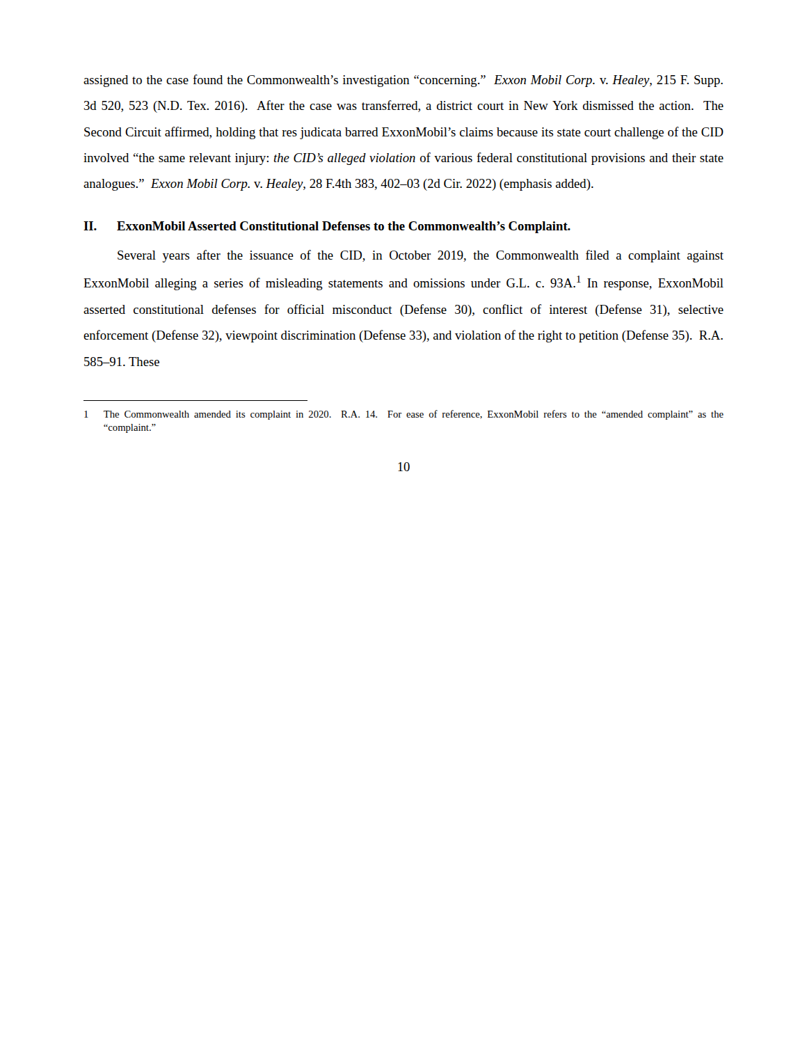assigned to the case found the Commonwealth’s investigation “concerning.” Exxon Mobil Corp. v. Healey, 215 F. Supp. 3d 520, 523 (N.D. Tex. 2016). After the case was transferred, a district court in New York dismissed the action. The Second Circuit affirmed, holding that res judicata barred ExxonMobil’s claims because its state court challenge of the CID involved “the same relevant injury: the CID’s alleged violation of various federal constitutional provisions and their state analogues.” Exxon Mobil Corp. v. Healey, 28 F.4th 383, 402–03 (2d Cir. 2022) (emphasis added).
II. ExxonMobil Asserted Constitutional Defenses to the Commonwealth’s Complaint.
Several years after the issuance of the CID, in October 2019, the Commonwealth filed a complaint against ExxonMobil alleging a series of misleading statements and omissions under G.L. c. 93A.1 In response, ExxonMobil asserted constitutional defenses for official misconduct (Defense 30), conflict of interest (Defense 31), selective enforcement (Defense 32), viewpoint discrimination (Defense 33), and violation of the right to petition (Defense 35). R.A. 585–91. These
1 The Commonwealth amended its complaint in 2020. R.A. 14. For ease of reference, ExxonMobil refers to the “amended complaint” as the “complaint.”
10